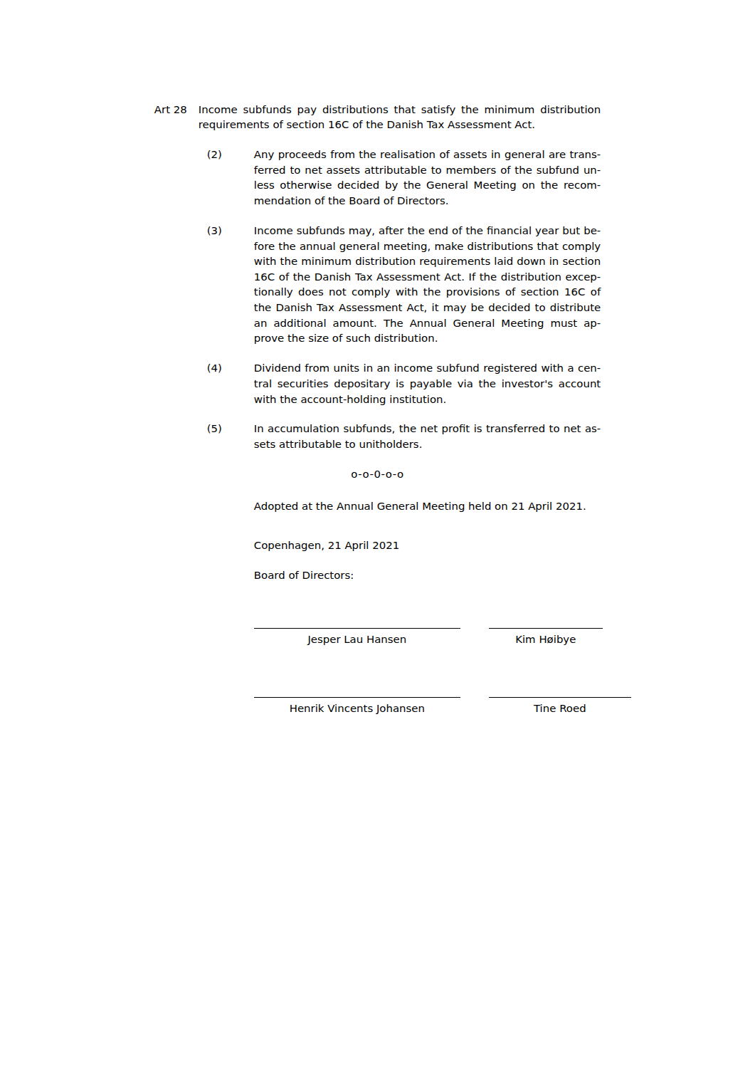Art 28
Income subfunds pay distributions that satisfy the minimum distribution requirements of section 16C of the Danish Tax Assessment Act.
(2)
Any proceeds from the realisation of assets in general are transferred to net assets attributable to members of the subfund unless otherwise decided by the General Meeting on the recommendation of the Board of Directors.
(3)
Income subfunds may, after the end of the financial year but before the annual general meeting, make distributions that comply with the minimum distribution requirements laid down in section 16C of the Danish Tax Assessment Act. If the distribution exceptionally does not comply with the provisions of section 16C of the Danish Tax Assessment Act, it may be decided to distribute an additional amount. The Annual General Meeting must approve the size of such distribution.
(4)
Dividend from units in an income subfund registered with a central securities depositary is payable via the investor's account with the account-holding institution.
(5)
In accumulation subfunds, the net profit is transferred to net assets attributable to unitholders.
o-o-0-o-o
Adopted at the Annual General Meeting held on 21 April 2021.
Copenhagen, 21 April 2021
Board of Directors:
Jesper Lau Hansen
Kim Høibye
Henrik Vincents Johansen
Tine Roed